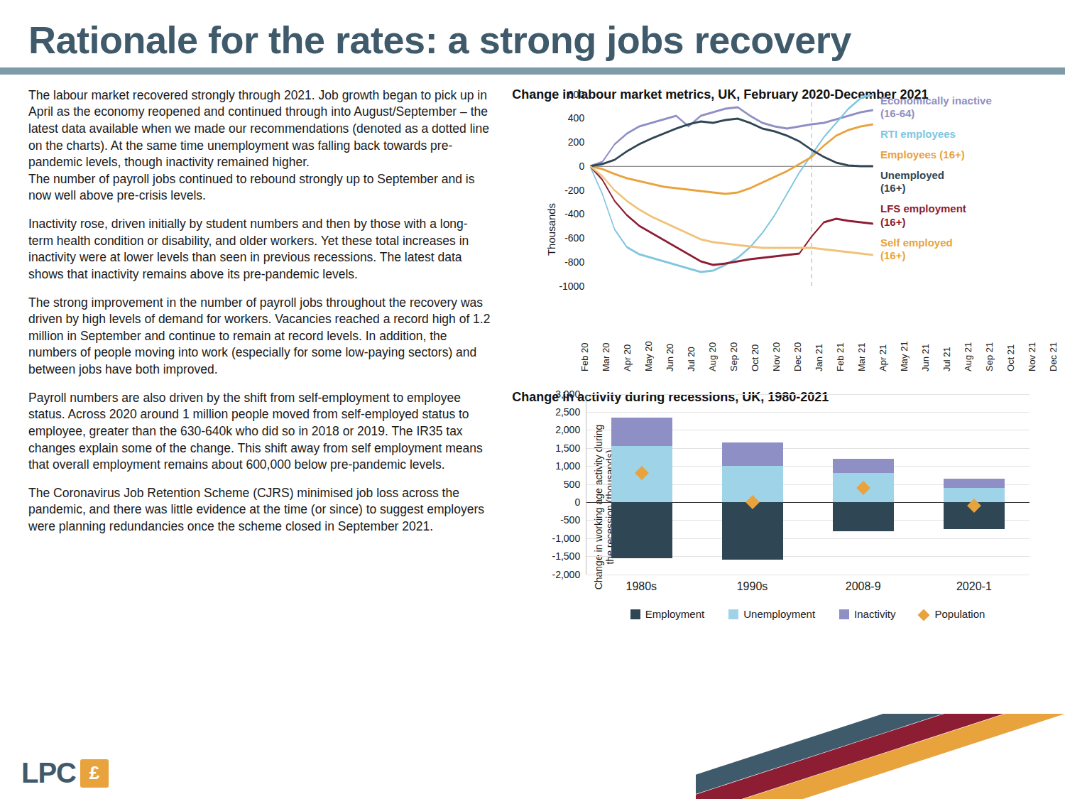Rationale for the rates: a strong jobs recovery
The labour market recovered strongly through 2021. Job growth began to pick up in April as the economy reopened and continued through into August/September – the latest data available when we made our recommendations (denoted as a dotted line on the charts). At the same time unemployment was falling back towards pre-pandemic levels, though inactivity remained higher.
The number of payroll jobs continued to rebound strongly up to September and is now well above pre-crisis levels.
Inactivity rose, driven initially by student numbers and then by those with a long-term health condition or disability, and older workers. Yet these total increases in inactivity were at lower levels than seen in previous recessions. The latest data shows that inactivity remains above its pre-pandemic levels.
The strong improvement in the number of payroll jobs throughout the recovery was driven by high levels of demand for workers. Vacancies reached a record high of 1.2 million in September and continue to remain at record levels. In addition, the numbers of people moving into work (especially for some low-paying sectors) and between jobs have both improved.
Payroll numbers are also driven by the shift from self-employment to employee status. Across 2020 around 1 million people moved from self-employed status to employee, greater than the 630-640k who did so in 2018 or 2019. The IR35 tax changes explain some of the change. This shift away from self employment means that overall employment remains about 600,000 below pre-pandemic levels.
The Coronavirus Job Retention Scheme (CJRS) minimised job loss across the pandemic, and there was little evidence at the time (or since) to suggest employers were planning redundancies once the scheme closed in September 2021.
Change in labour market metrics, UK, February 2020-December 2021
Thousands
600 400 200 0 -200 -400 -600 -800 -1000
Feb 20 Mar 20 Apr 20 May 20 Jun 20 Jul 20 Aug 20 Sep 20 Oct 20 Nov 20 Dec 20 Jan 21 Feb 21 Mar 21 Apr 21 May 21 Jun 21 Jul 21 Aug 21 Sep 21 Oct 21 Nov 21 Dec 21
Economically inactive
(16-64)
RTI employees
Employees (16+)
Unemployed
(16+)
LFS employment
(16+)
Self employed
(16+)
Change in activity during recessions, UK, 1980-2021
Change in working age activity during
the recession (thousands)
3,000 2,500 2,000 1,500 1,000 500 0 -500 -1,000 -1,500 -2,000
1980s 1990s 2008-9 2020-1
Employment Unemployment Inactivity Population
LPC £
5